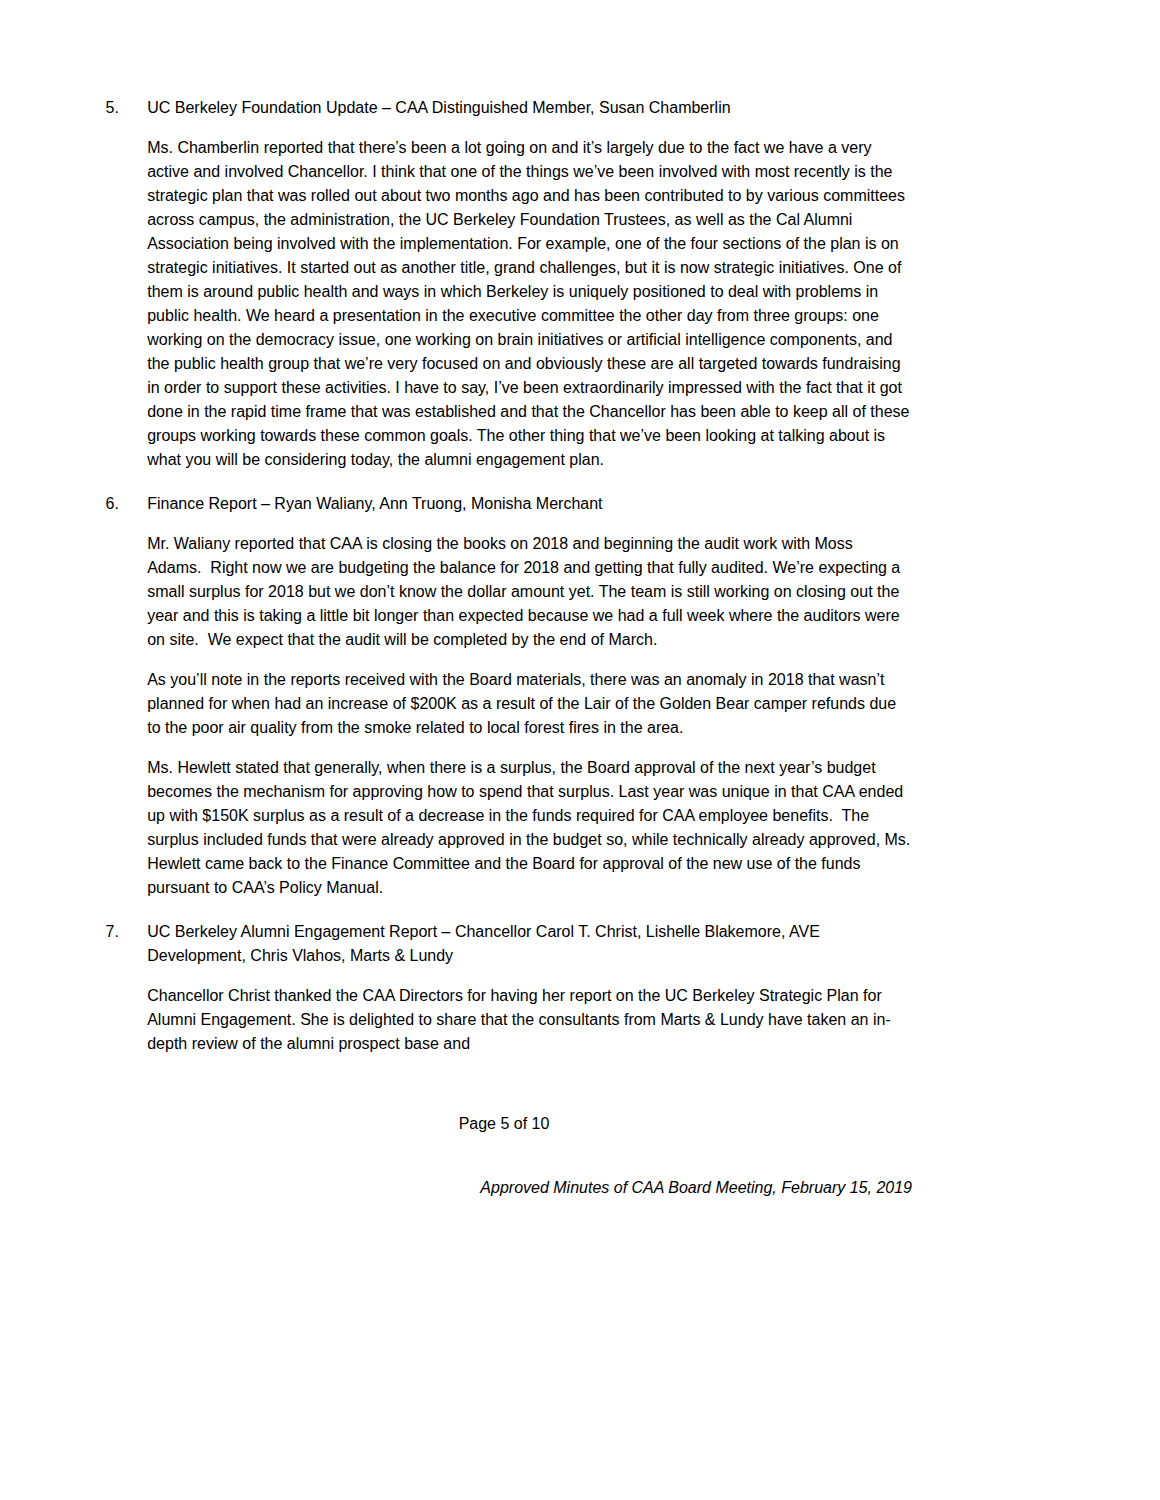5.
UC Berkeley Foundation Update – CAA Distinguished Member, Susan Chamberlin
Ms. Chamberlin reported that there’s been a lot going on and it’s largely due to the fact we have a very active and involved Chancellor. I think that one of the things we’ve been involved with most recently is the strategic plan that was rolled out about two months ago and has been contributed to by various committees across campus, the administration, the UC Berkeley Foundation Trustees, as well as the Cal Alumni Association being involved with the implementation. For example, one of the four sections of the plan is on strategic initiatives. It started out as another title, grand challenges, but it is now strategic initiatives. One of them is around public health and ways in which Berkeley is uniquely positioned to deal with problems in public health. We heard a presentation in the executive committee the other day from three groups: one working on the democracy issue, one working on brain initiatives or artificial intelligence components, and the public health group that we’re very focused on and obviously these are all targeted towards fundraising in order to support these activities. I have to say, I’ve been extraordinarily impressed with the fact that it got done in the rapid time frame that was established and that the Chancellor has been able to keep all of these groups working towards these common goals. The other thing that we’ve been looking at talking about is what you will be considering today, the alumni engagement plan.
6.
Finance Report – Ryan Waliany, Ann Truong, Monisha Merchant
Mr. Waliany reported that CAA is closing the books on 2018 and beginning the audit work with Moss Adams. Right now we are budgeting the balance for 2018 and getting that fully audited. We’re expecting a small surplus for 2018 but we don’t know the dollar amount yet. The team is still working on closing out the year and this is taking a little bit longer than expected because we had a full week where the auditors were on site. We expect that the audit will be completed by the end of March.
As you’ll note in the reports received with the Board materials, there was an anomaly in 2018 that wasn’t planned for when had an increase of $200K as a result of the Lair of the Golden Bear camper refunds due to the poor air quality from the smoke related to local forest fires in the area.
Ms. Hewlett stated that generally, when there is a surplus, the Board approval of the next year’s budget becomes the mechanism for approving how to spend that surplus. Last year was unique in that CAA ended up with $150K surplus as a result of a decrease in the funds required for CAA employee benefits. The surplus included funds that were already approved in the budget so, while technically already approved, Ms. Hewlett came back to the Finance Committee and the Board for approval of the new use of the funds pursuant to CAA’s Policy Manual.
7.
UC Berkeley Alumni Engagement Report – Chancellor Carol T. Christ, Lishelle Blakemore, AVE Development, Chris Vlahos, Marts & Lundy
Chancellor Christ thanked the CAA Directors for having her report on the UC Berkeley Strategic Plan for Alumni Engagement. She is delighted to share that the consultants from Marts & Lundy have taken an in-depth review of the alumni prospect base and
Page 5 of 10
Approved Minutes of CAA Board Meeting, February 15, 2019